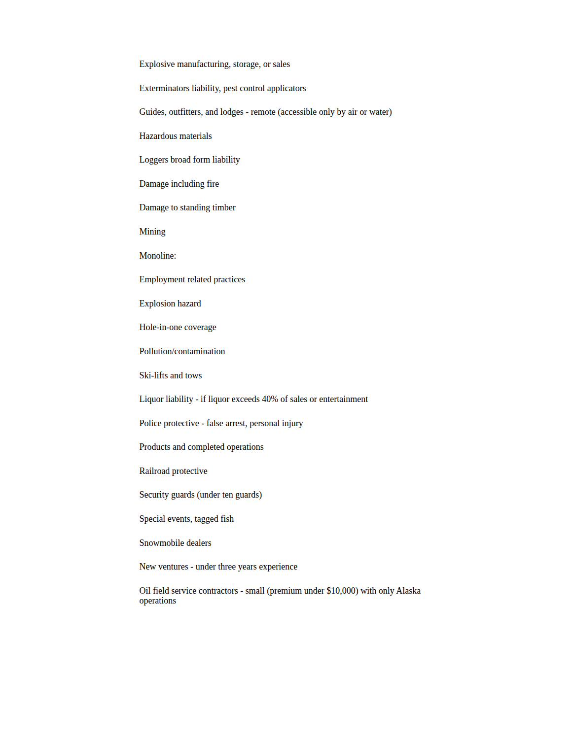Explosive manufacturing, storage, or sales
Exterminators liability, pest control applicators
Guides, outfitters, and lodges - remote (accessible only by air or water)
Hazardous materials
Loggers broad form liability
Damage including fire
Damage to standing timber
Mining
Monoline:
Employment related practices
Explosion hazard
Hole-in-one coverage
Pollution/contamination
Ski-lifts and tows
Liquor liability - if liquor exceeds 40% of sales or entertainment
Police protective - false arrest, personal injury
Products and completed operations
Railroad protective
Security guards (under ten guards)
Special events, tagged fish
Snowmobile dealers
New ventures - under three years experience
Oil field service contractors - small (premium under $10,000) with only Alaska operations